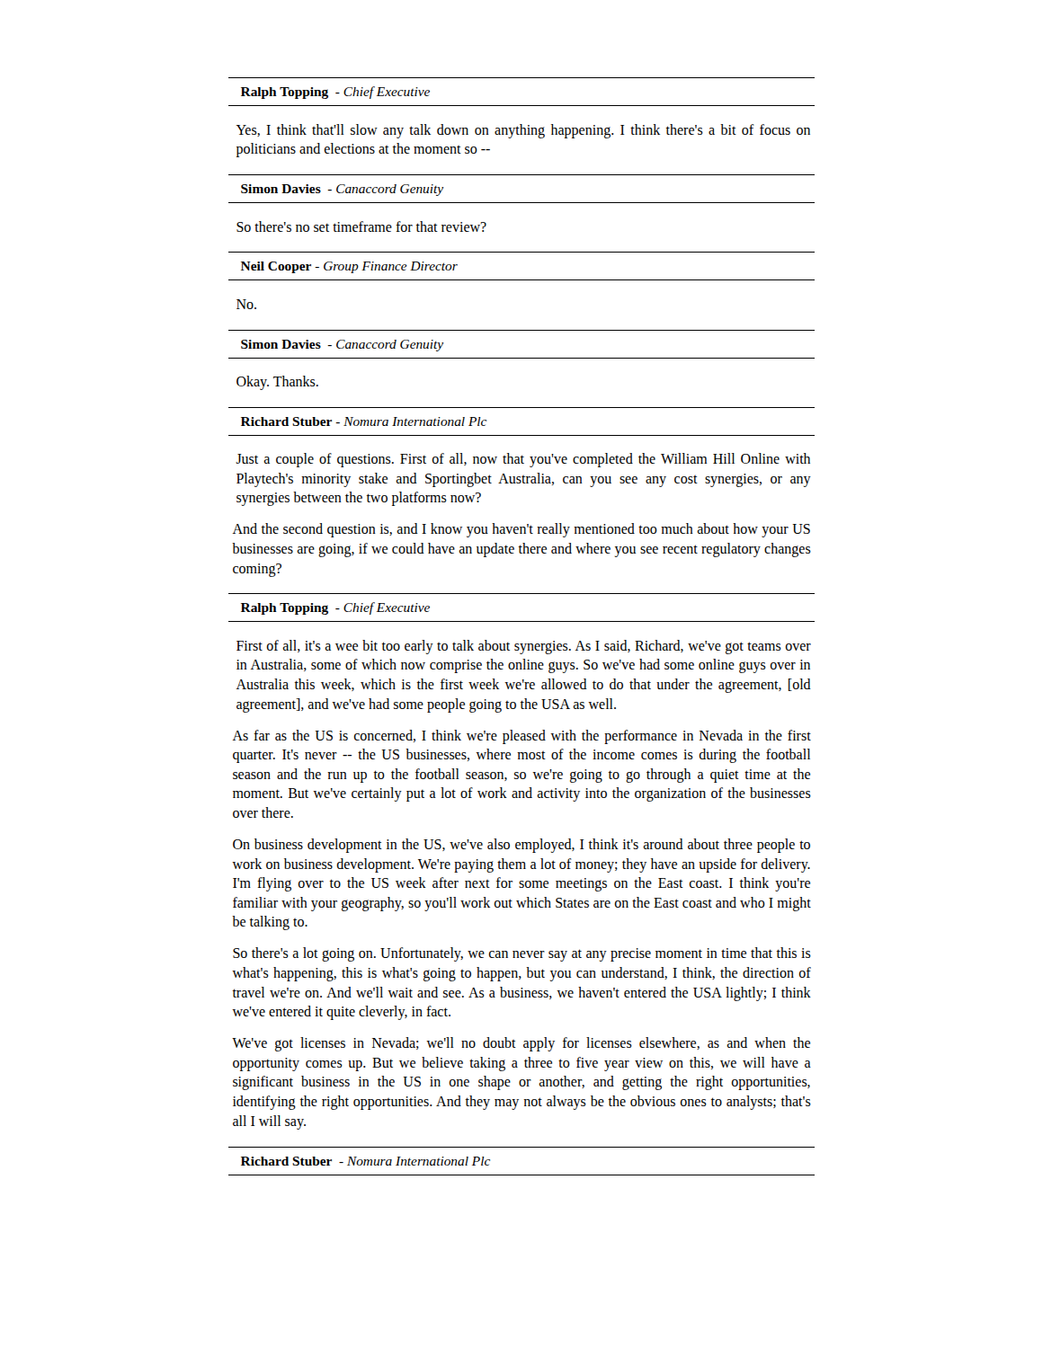Ralph Topping - Chief Executive
Yes, I think that'll slow any talk down on anything happening. I think there's a bit of focus on politicians and elections at the moment so --
Simon Davies - Canaccord Genuity
So there's no set timeframe for that review?
Neil Cooper - Group Finance Director
No.
Simon Davies - Canaccord Genuity
Okay. Thanks.
Richard Stuber - Nomura International Plc
Just a couple of questions. First of all, now that you've completed the William Hill Online with Playtech's minority stake and Sportingbet Australia, can you see any cost synergies, or any synergies between the two platforms now?
And the second question is, and I know you haven't really mentioned too much about how your US businesses are going, if we could have an update there and where you see recent regulatory changes coming?
Ralph Topping - Chief Executive
First of all, it's a wee bit too early to talk about synergies. As I said, Richard, we've got teams over in Australia, some of which now comprise the online guys. So we've had some online guys over in Australia this week, which is the first week we're allowed to do that under the agreement, [old agreement], and we've had some people going to the USA as well.
As far as the US is concerned, I think we're pleased with the performance in Nevada in the first quarter. It's never -- the US businesses, where most of the income comes is during the football season and the run up to the football season, so we're going to go through a quiet time at the moment. But we've certainly put a lot of work and activity into the organization of the businesses over there.
On business development in the US, we've also employed, I think it's around about three people to work on business development. We're paying them a lot of money; they have an upside for delivery. I'm flying over to the US week after next for some meetings on the East coast. I think you're familiar with your geography, so you'll work out which States are on the East coast and who I might be talking to.
So there's a lot going on. Unfortunately, we can never say at any precise moment in time that this is what's happening, this is what's going to happen, but you can understand, I think, the direction of travel we're on. And we'll wait and see. As a business, we haven't entered the USA lightly; I think we've entered it quite cleverly, in fact.
We've got licenses in Nevada; we'll no doubt apply for licenses elsewhere, as and when the opportunity comes up. But we believe taking a three to five year view on this, we will have a significant business in the US in one shape or another, and getting the right opportunities, identifying the right opportunities. And they may not always be the obvious ones to analysts; that's all I will say.
Richard Stuber - Nomura International Plc